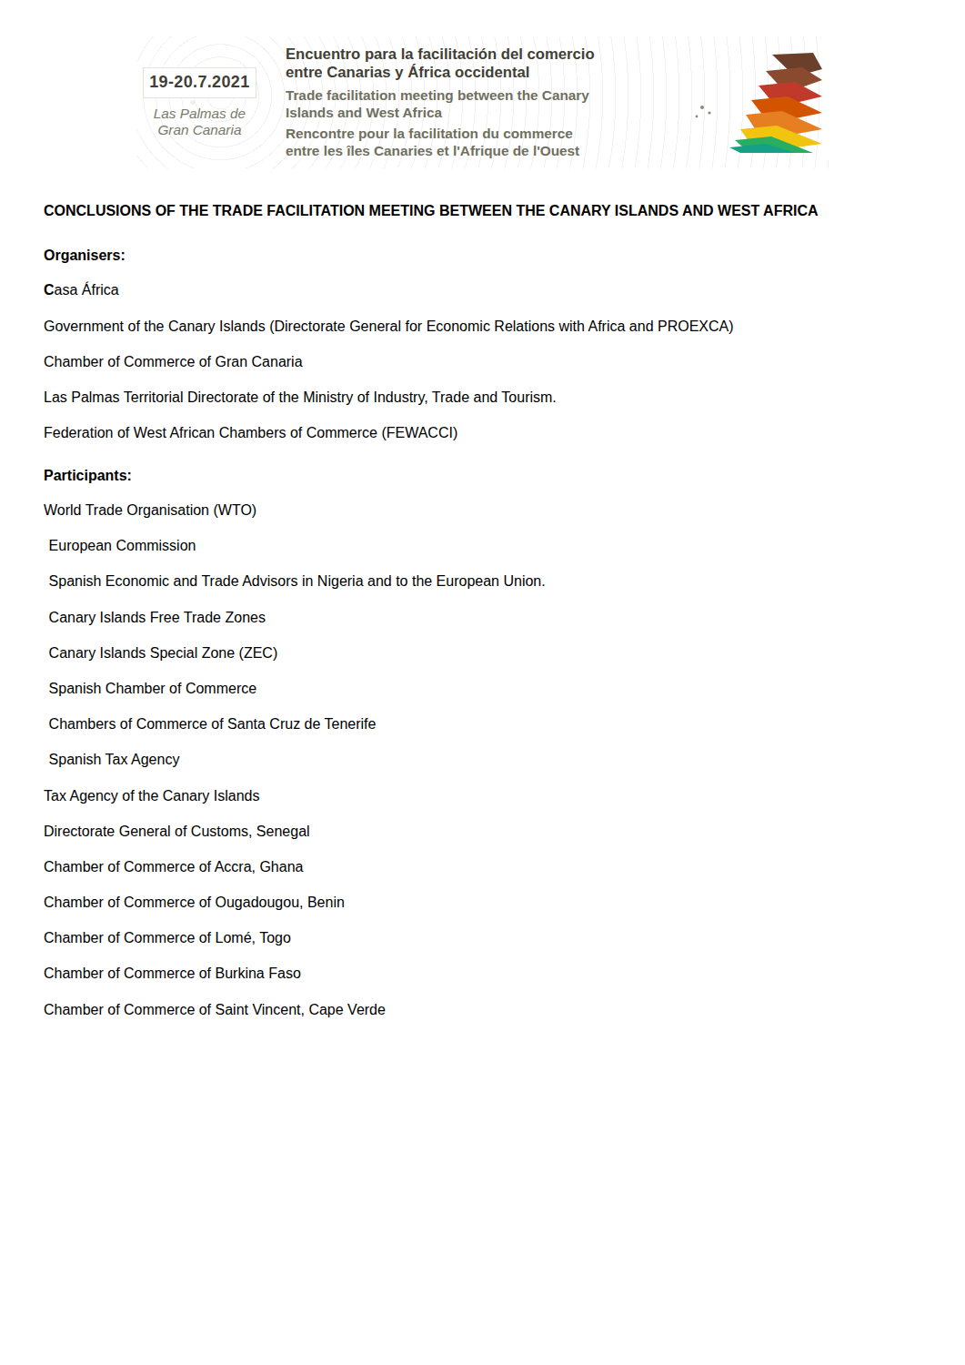19-20.7.2021 Las Palmas de
Gran Canaria
Encuentro para la facilitación del comercio
entre Canarias y África occidental Trade facilitation meeting between the Canary
Islands and West Africa Rencontre pour la facilitation du commerce
entre les îles Canaries et l'Afrique de l'Ouest
Conclusions of the trade facilitation meeting between the Canary Islands and West Africa
Organisers:
Casa África
Government of the Canary Islands (Directorate General for Economic Relations with Africa and PROEXCA)
Chamber of Commerce of Gran Canaria
Las Palmas Territorial Directorate of the Ministry of Industry, Trade and Tourism.
Federation of West African Chambers of Commerce (FEWACCI)
Participants:
World Trade Organisation (WTO)
European Commission
Spanish Economic and Trade Advisors in Nigeria and to the European Union.
Canary Islands Free Trade Zones
Canary Islands Special Zone (ZEC)
Spanish Chamber of Commerce
Chambers of Commerce of Santa Cruz de Tenerife
Spanish Tax Agency
Tax Agency of the Canary Islands
Directorate General of Customs, Senegal
Chamber of Commerce of Accra, Ghana
Chamber of Commerce of Ougadougou, Benin
Chamber of Commerce of Lomé, Togo
Chamber of Commerce of Burkina Faso
Chamber of Commerce of Saint Vincent, Cape Verde